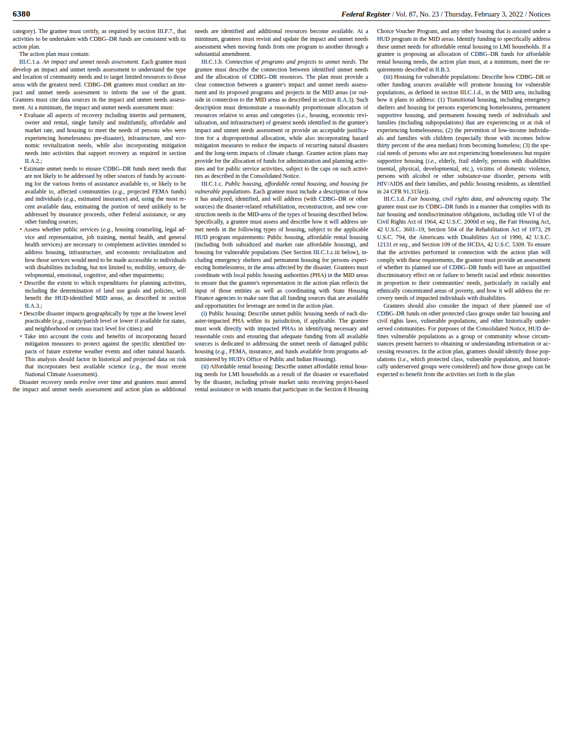6380
Federal Register / Vol. 87, No. 23 / Thursday, February 3, 2022 / Notices
category). The grantee must certify, as required by section III.F.7., that activities to be undertaken with CDBG–DR funds are consistent with its action plan.
The action plan must contain:
III.C.1.a. An impact and unmet needs assessment. Each grantee must develop an impact and unmet needs assessment to understand the type and location of community needs and to target limited resources to those areas with the greatest need. CDBG–DR grantees must conduct an impact and unmet needs assessment to inform the use of the grant. Grantees must cite data sources in the impact and unmet needs assessment. At a minimum, the impact and unmet needs assessment must:
Evaluate all aspects of recovery including interim and permanent, owner and rental, single family and multifamily, affordable and market rate, and housing to meet the needs of persons who were experiencing homelessness pre-disaster), infrastructure, and economic revitalization needs, while also incorporating mitigation needs into activities that support recovery as required in section II.A.2.;
Estimate unmet needs to ensure CDBG–DR funds meet needs that are not likely to be addressed by other sources of funds by accounting for the various forms of assistance available to, or likely to be available to, affected communities (e.g., projected FEMA funds) and individuals (e.g., estimated insurance) and, using the most recent available data, estimating the portion of need unlikely to be addressed by insurance proceeds, other Federal assistance, or any other funding sources;
Assess whether public services (e.g., housing counseling, legal advice and representation, job training, mental health, and general health services) are necessary to complement activities intended to address housing, infrastructure, and economic revitalization and how those services would need to be made accessible to individuals with disabilities including, but not limited to, mobility, sensory, developmental, emotional, cognitive, and other impairments;
Describe the extent to which expenditures for planning activities, including the determination of land use goals and policies, will benefit the HUD-identified MID areas, as described in section II.A.3.;
Describe disaster impacts geographically by type at the lowest level practicable (e.g., county/parish level or lower if available for states, and neighborhood or census tract level for cities); and
Take into account the costs and benefits of incorporating hazard mitigation measures to protect against the specific identified impacts of future extreme weather events and other natural hazards. This analysis should factor in historical and projected data on risk that incorporates best available science (e.g., the most recent National Climate Assessment).
Disaster recovery needs evolve over time and grantees must amend the impact and unmet needs assessment and action plan as additional needs are identified and additional resources become available. At a minimum, grantees must revisit and update the impact and unmet needs assessment when moving funds from one program to another through a substantial amendment.
III.C.1.b. Connection of programs and projects to unmet needs. The grantee must describe the connection between identified unmet needs and the allocation of CDBG–DR resources. The plan must provide a clear connection between a grantee's impact and unmet needs assessment and its proposed programs and projects in the MID areas (or outside in connection to the MID areas as described in section II.A.3). Such description must demonstrate a reasonably proportionate allocation of resources relative to areas and categories (i.e., housing, economic revitalization, and infrastructure) of greatest needs identified in the grantee's impact and unmet needs assessment or provide an acceptable justification for a disproportional allocation, while also incorporating hazard mitigation measures to reduce the impacts of recurring natural disasters and the long-term impacts of climate change. Grantee action plans may provide for the allocation of funds for administration and planning activities and for public service activities, subject to the caps on such activities as described in the Consolidated Notice.
III.C.1.c. Public housing, affordable rental housing, and housing for vulnerable populations. Each grantee must include a description of how it has analyzed, identified, and will address (with CDBG–DR or other sources) the disaster-related rehabilitation, reconstruction, and new construction needs in the MID-area of the types of housing described below. Specifically, a grantee must assess and describe how it will address unmet needs in the following types of housing, subject to the applicable HUD program requirements: Public housing, affordable rental housing (including both subsidized and market rate affordable housing), and housing for vulnerable populations (See Section III.C.1.c.iii below), including emergency shelters and permanent housing for persons experiencing homelessness, in the areas affected by the disaster. Grantees must coordinate with local public housing authorities (PHA) in the MID areas to ensure that the grantee's representation in the action plan reflects the input of those entities as well as coordinating with State Housing Finance agencies to make sure that all funding sources that are available and opportunities for leverage are noted in the action plan.
(i) Public housing: Describe unmet public housing needs of each disaster-impacted PHA within its jurisdiction, if applicable. The grantee must work directly with impacted PHAs in identifying necessary and reasonable costs and ensuring that adequate funding from all available sources is dedicated to addressing the unmet needs of damaged public housing (e.g., FEMA, insurance, and funds available from programs administered by HUD's Office of Public and Indian Housing).
(ii) Affordable rental housing: Describe unmet affordable rental housing needs for LMI households as a result of the disaster or exacerbated by the disaster, including private market units receiving project-based rental assistance or with tenants that participate in the Section 8 Housing Choice Voucher Program, and any other housing that is assisted under a HUD program in the MID areas. Identify funding to specifically address these unmet needs for affordable rental housing to LMI households. If a grantee is proposing an allocation of CDBG–DR funds for affordable rental housing needs, the action plan must, at a minimum, meet the requirements described in II.B.3.
(iii) Housing for vulnerable populations: Describe how CDBG–DR or other funding sources available will promote housing for vulnerable populations, as defined in section III.C.1.d., in the MID area, including how it plans to address: (1) Transitional housing, including emergency shelters and housing for persons experiencing homelessness, permanent supportive housing, and permanent housing needs of individuals and families (including subpopulations) that are experiencing or at risk of experiencing homelessness; (2) the prevention of low-income individuals and families with children (especially those with incomes below thirty percent of the area median) from becoming homeless; (3) the special needs of persons who are not experiencing homelessness but require supportive housing (i.e., elderly, frail elderly, persons with disabilities (mental, physical, developmental, etc.), victims of domestic violence, persons with alcohol or other substance-use disorder, persons with HIV/AIDS and their families, and public housing residents, as identified in 24 CFR 91.315(e)).
III.C.1.d. Fair housing, civil rights data, and advancing equity. The grantee must use its CDBG–DR funds in a manner that complies with its fair housing and nondiscrimination obligations, including title VI of the Civil Rights Act of 1964, 42 U.S.C. 2000d et seq., the Fair Housing Act, 42 U.S.C. 3601–19, Section 504 of the Rehabilitation Act of 1973, 29 U.S.C. 794, the Americans with Disabilities Act of 1990, 42 U.S.C. 12131 et seq., and Section 109 of the HCDA, 42 U.S.C. 5309. To ensure that the activities performed in connection with the action plan will comply with these requirements, the grantee must provide an assessment of whether its planned use of CDBG–DR funds will have an unjustified discriminatory effect on or failure to benefit racial and ethnic minorities in proportion to their communities' needs, particularly in racially and ethnically concentrated areas of poverty, and how it will address the recovery needs of impacted individuals with disabilities.
Grantees should also consider the impact of their planned use of CDBG–DR funds on other protected class groups under fair housing and civil rights laws, vulnerable populations, and other historically underserved communities. For purposes of the Consolidated Notice, HUD defines vulnerable populations as a group or community whose circumstances present barriers to obtaining or understanding information or accessing resources. In the action plan, grantees should identify those populations (i.e., which protected class, vulnerable population, and historically underserved groups were considered) and how those groups can be expected to benefit from the activities set forth in the plan